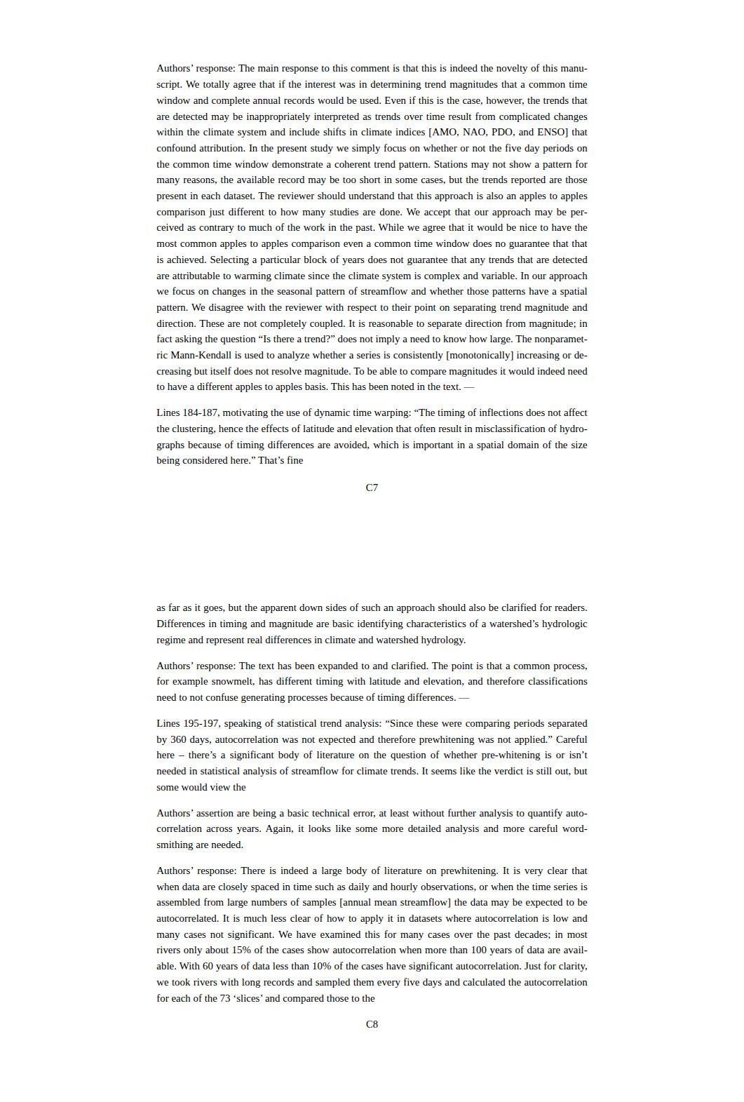Authors’ response: The main response to this comment is that this is indeed the novelty of this manuscript. We totally agree that if the interest was in determining trend magnitudes that a common time window and complete annual records would be used. Even if this is the case, however, the trends that are detected may be inappropriately interpreted as trends over time result from complicated changes within the climate system and include shifts in climate indices [AMO, NAO, PDO, and ENSO] that confound attribution. In the present study we simply focus on whether or not the five day periods on the common time window demonstrate a coherent trend pattern. Stations may not show a pattern for many reasons, the available record may be too short in some cases, but the trends reported are those present in each dataset. The reviewer should understand that this approach is also an apples to apples comparison just different to how many studies are done. We accept that our approach may be perceived as contrary to much of the work in the past. While we agree that it would be nice to have the most common apples to apples comparison even a common time window does no guarantee that that is achieved. Selecting a particular block of years does not guarantee that any trends that are detected are attributable to warming climate since the climate system is complex and variable. In our approach we focus on changes in the seasonal pattern of streamflow and whether those patterns have a spatial pattern. We disagree with the reviewer with respect to their point on separating trend magnitude and direction. These are not completely coupled. It is reasonable to separate direction from magnitude; in fact asking the question “Is there a trend?” does not imply a need to know how large. The nonparametric Mann-Kendall is used to analyze whether a series is consistently [monotonically] increasing or decreasing but itself does not resolve magnitude. To be able to compare magnitudes it would indeed need to have a different apples to apples basis. This has been noted in the text. —
Lines 184-187, motivating the use of dynamic time warping: “The timing of inflections does not affect the clustering, hence the effects of latitude and elevation that often result in misclassification of hydrographs because of timing differences are avoided, which is important in a spatial domain of the size being considered here.” That’s fine
C7
as far as it goes, but the apparent down sides of such an approach should also be clarified for readers. Differences in timing and magnitude are basic identifying characteristics of a watershed’s hydrologic regime and represent real differences in climate and watershed hydrology.
Authors’ response: The text has been expanded to and clarified. The point is that a common process, for example snowmelt, has different timing with latitude and elevation, and therefore classifications need to not confuse generating processes because of timing differences. —
Lines 195-197, speaking of statistical trend analysis: “Since these were comparing periods separated by 360 days, autocorrelation was not expected and therefore prewhitening was not applied.” Careful here – there’s a significant body of literature on the question of whether pre-whitening is or isn’t needed in statistical analysis of streamflow for climate trends. It seems like the verdict is still out, but some would view the
Authors’ assertion are being a basic technical error, at least without further analysis to quantify autocorrelation across years. Again, it looks like some more detailed analysis and more careful wordsmithing are needed.
Authors’ response: There is indeed a large body of literature on prewhitening. It is very clear that when data are closely spaced in time such as daily and hourly observations, or when the time series is assembled from large numbers of samples [annual mean streamflow] the data may be expected to be autocorrelated. It is much less clear of how to apply it in datasets where autocorrelation is low and many cases not significant. We have examined this for many cases over the past decades; in most rivers only about 15% of the cases show autocorrelation when more than 100 years of data are available. With 60 years of data less than 10% of the cases have significant autocorrelation. Just for clarity, we took rivers with long records and sampled them every five days and calculated the autocorrelation for each of the 73 ‘slices’ and compared those to the
C8